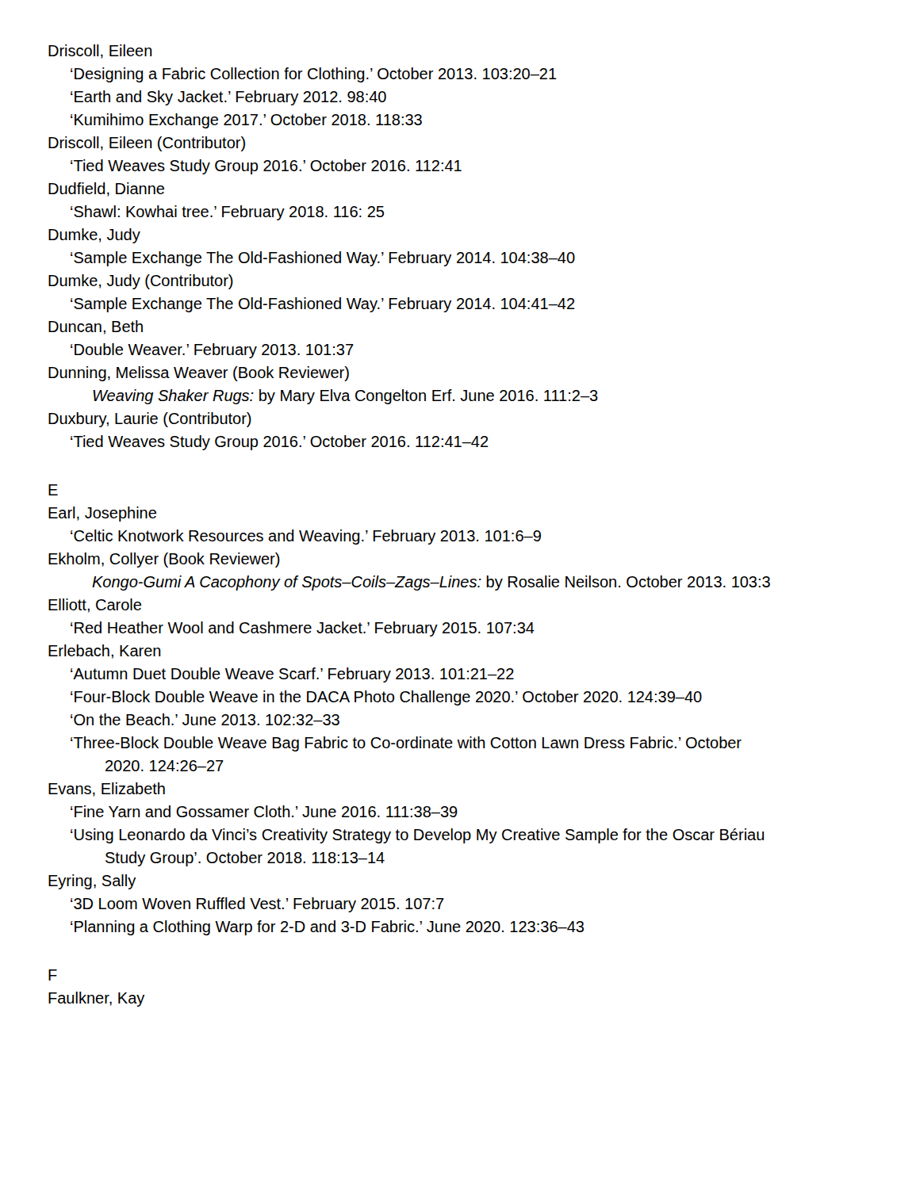Driscoll, Eileen
‘Designing a Fabric Collection for Clothing.’ October 2013. 103:20–21
‘Earth and Sky Jacket.’ February 2012. 98:40
‘Kumihimo Exchange 2017.’ October 2018. 118:33
Driscoll, Eileen (Contributor)
‘Tied Weaves Study Group 2016.’ October 2016. 112:41
Dudfield, Dianne
‘Shawl: Kowhai tree.’ February 2018. 116: 25
Dumke, Judy
‘Sample Exchange The Old-Fashioned Way.’ February 2014. 104:38–40
Dumke, Judy (Contributor)
‘Sample Exchange The Old-Fashioned Way.’ February 2014. 104:41–42
Duncan, Beth
‘Double Weaver.’ February 2013. 101:37
Dunning, Melissa Weaver (Book Reviewer)
Weaving Shaker Rugs: by Mary Elva Congelton Erf. June 2016. 111:2–3
Duxbury, Laurie (Contributor)
‘Tied Weaves Study Group 2016.’ October 2016. 112:41–42
E
Earl, Josephine
‘Celtic Knotwork Resources and Weaving.’ February 2013. 101:6–9
Ekholm, Collyer (Book Reviewer)
Kongo-Gumi A Cacophony of Spots–Coils–Zags–Lines: by Rosalie Neilson. October 2013. 103:3
Elliott, Carole
‘Red Heather Wool and Cashmere Jacket.’ February 2015. 107:34
Erlebach, Karen
‘Autumn Duet Double Weave Scarf.’ February 2013. 101:21–22
‘Four-Block Double Weave in the DACA Photo Challenge 2020.’ October 2020. 124:39–40
‘On the Beach.’ June 2013. 102:32–33
‘Three-Block Double Weave Bag Fabric to Co-ordinate with Cotton Lawn Dress Fabric.’ October 2020. 124:26–27
Evans, Elizabeth
‘Fine Yarn and Gossamer Cloth.’ June 2016. 111:38–39
‘Using Leonardo da Vinci’s Creativity Strategy to Develop My Creative Sample for the Oscar Bériau Study Group’. October 2018. 118:13–14
Eyring, Sally
‘3D Loom Woven Ruffled Vest.’ February 2015. 107:7
‘Planning a Clothing Warp for 2-D and 3-D Fabric.’ June 2020. 123:36–43
F
Faulkner, Kay